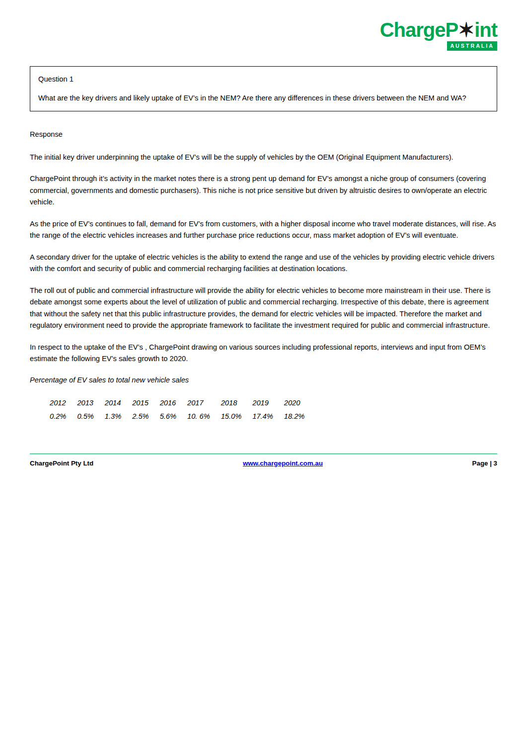ChargeP✶int
AUSTRALIA
Question 1
What are the key drivers and likely uptake of EV’s in the NEM? Are there any differences in these drivers between the NEM and WA?
Response
The initial key driver underpinning the uptake of EV’s will be the supply of vehicles by the OEM (Original Equipment Manufacturers).
ChargePoint through it’s activity in the market notes there is a strong pent up demand for EV’s amongst a niche group of consumers (covering commercial, governments and domestic purchasers). This niche is not price sensitive but driven by altruistic desires to own/operate an electric vehicle.
As the price of EV’s continues to fall, demand for EV’s from customers, with a higher disposal income who travel moderate distances, will rise. As the range of the electric vehicles increases and further purchase price reductions occur, mass market adoption of EV’s will eventuate.
A secondary driver for the uptake of electric vehicles is the ability to extend the range and use of the vehicles by providing electric vehicle drivers with the comfort and security of public and commercial recharging facilities at destination locations.
The roll out of public and commercial infrastructure will provide the ability for electric vehicles to become more mainstream in their use. There is debate amongst some experts about the level of utilization of public and commercial recharging. Irrespective of this debate, there is agreement that without the safety net that this public infrastructure provides, the demand for electric vehicles will be impacted. Therefore the market and regulatory environment need to provide the appropriate framework to facilitate the investment required for public and commercial infrastructure.
In respect to the uptake of the EV’s , ChargePoint drawing on various sources including professional reports, interviews and input from OEM’s estimate the following EV’s sales growth to 2020.
Percentage of EV sales to total new vehicle sales
| 2012 | 2013 | 2014 | 2015 | 2016 | 2017 | 2018 | 2019 | 2020 |
| 0.2% | 0.5% | 1.3% | 2.5% | 5.6% | 10. 6% | 15.0% | 17.4% | 18.2% |
ChargePoint Pty Ltd www.chargepoint.com.au Page | 3